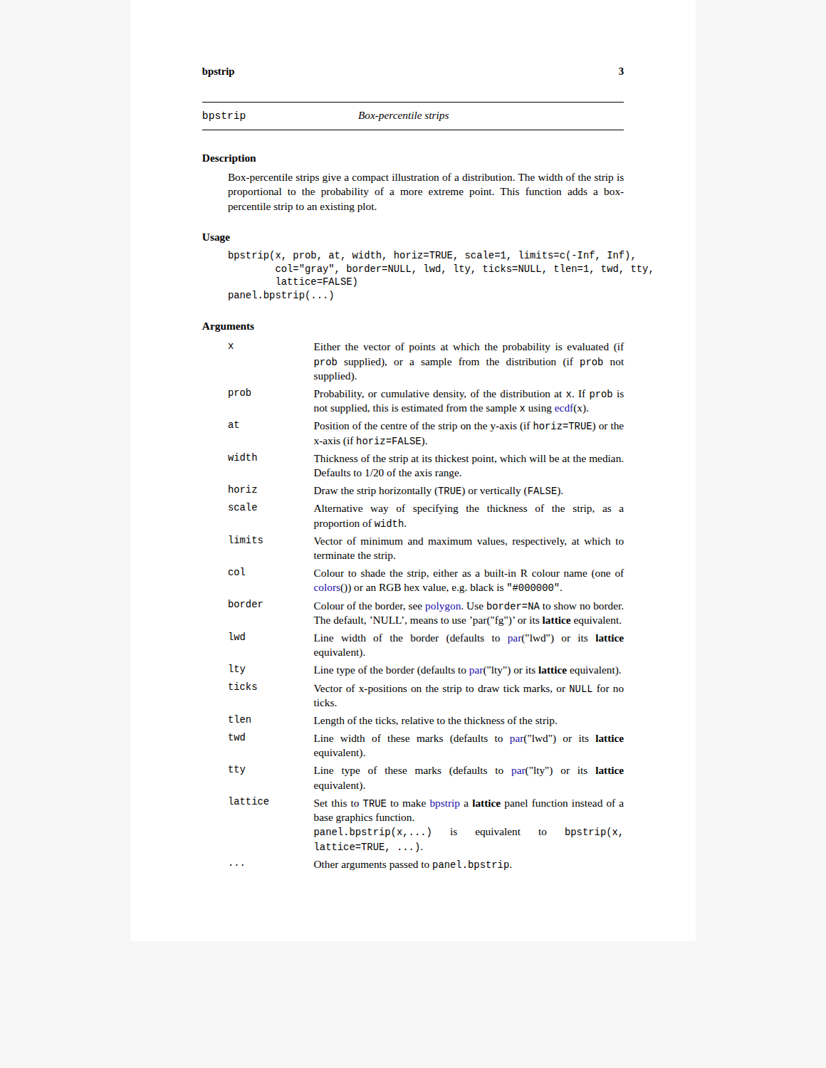bpstrip
3
bpstrip
Box-percentile strips
Description
Box-percentile strips give a compact illustration of a distribution. The width of the strip is proportional to the probability of a more extreme point. This function adds a box-percentile strip to an existing plot.
Usage
bpstrip(x, prob, at, width, horiz=TRUE, scale=1, limits=c(-Inf, Inf),
        col="gray", border=NULL, lwd, lty, ticks=NULL, tlen=1, twd, tty,
        lattice=FALSE)
panel.bpstrip(...)
Arguments
| x | Either the vector of points at which the probability is evaluated (if prob supplied), or a sample from the distribution (if prob not supplied). |
| prob | Probability, or cumulative density, of the distribution at x . If prob is not supplied, this is estimated from the sample x using ecdf (x). |
| at | Position of the centre of the strip on the y-axis (if horiz=TRUE ) or the x-axis (if horiz=FALSE ). |
| width | Thickness of the strip at its thickest point, which will be at the median. Defaults to 1/20 of the axis range. |
| horiz | Draw the strip horizontally ( TRUE ) or vertically ( FALSE ). |
| scale | Alternative way of specifying the thickness of the strip, as a proportion of width . |
| limits | Vector of minimum and maximum values, respectively, at which to terminate the strip. |
| col | Colour to shade the strip, either as a built-in R colour name (one of colors ()) or an RGB hex value, e.g. black is "#000000" . |
| border | Colour of the border, see polygon . Use border=NA to show no border. The default, ’NULL’, means to use ’par("fg")’ or its lattice equivalent. |
| lwd | Line width of the border (defaults to par ("lwd") or its lattice equivalent). |
| lty | Line type of the border (defaults to par ("lty") or its lattice equivalent). |
| ticks | Vector of x-positions on the strip to draw tick marks, or NULL for no ticks. |
| tlen | Length of the ticks, relative to the thickness of the strip. |
| twd | Line width of these marks (defaults to par ("lwd") or its lattice equivalent). |
| tty | Line type of these marks (defaults to par ("lty") or its lattice equivalent). |
| lattice | Set this to TRUE to make bpstrip a lattice panel function instead of a base graphics function. panel.bpstrip(x,...) is equivalent to bpstrip(x, lattice=TRUE, ...) . |
| ... | Other arguments passed to panel.bpstrip . |